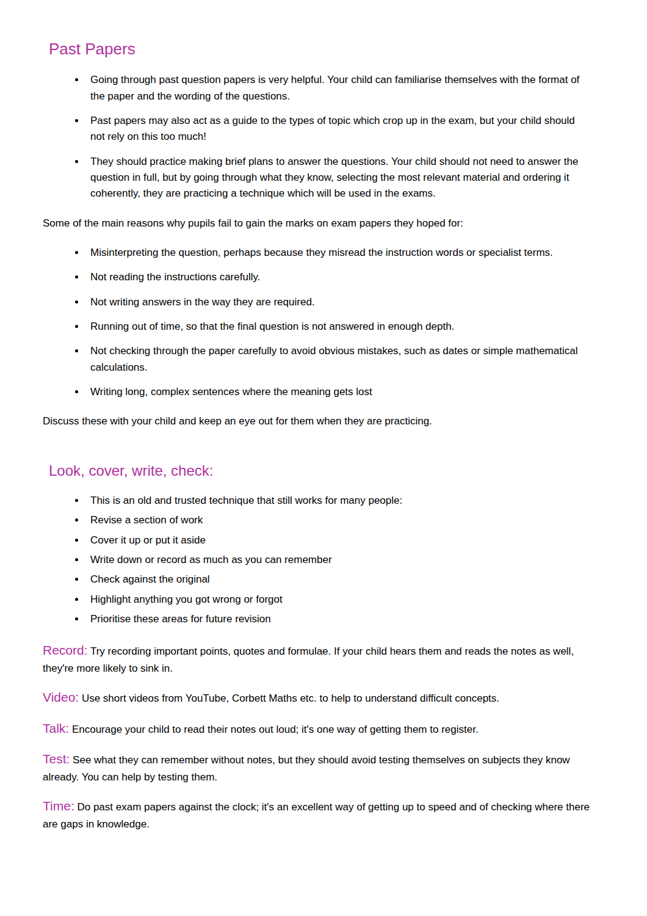Past Papers
Going through past question papers is very helpful. Your child can familiarise themselves with the format of the paper and the wording of the questions.
Past papers may also act as a guide to the types of topic which crop up in the exam, but your child should not rely on this too much!
They should practice making brief plans to answer the questions. Your child should not need to answer the question in full, but by going through what they know, selecting the most relevant material and ordering it coherently, they are practicing a technique which will be used in the exams.
Some of the main reasons why pupils fail to gain the marks on exam papers they hoped for:
Misinterpreting the question, perhaps because they misread the instruction words or specialist terms.
Not reading the instructions carefully.
Not writing answers in the way they are required.
Running out of time, so that the final question is not answered in enough depth.
Not checking through the paper carefully to avoid obvious mistakes, such as dates or simple mathematical calculations.
Writing long, complex sentences where the meaning gets lost
Discuss these with your child and keep an eye out for them when they are practicing.
Look, cover, write, check:
This is an old and trusted technique that still works for many people:
Revise a section of work
Cover it up or put it aside
Write down or record as much as you can remember
Check against the original
Highlight anything you got wrong or forgot
Prioritise these areas for future revision
Record: Try recording important points, quotes and formulae. If your child hears them and reads the notes as well, they're more likely to sink in.
Video: Use short videos from YouTube, Corbett Maths etc. to help to understand difficult concepts.
Talk: Encourage your child to read their notes out loud; it's one way of getting them to register.
Test: See what they can remember without notes, but they should avoid testing themselves on subjects they know already. You can help by testing them.
Time: Do past exam papers against the clock; it's an excellent way of getting up to speed and of checking where there are gaps in knowledge.